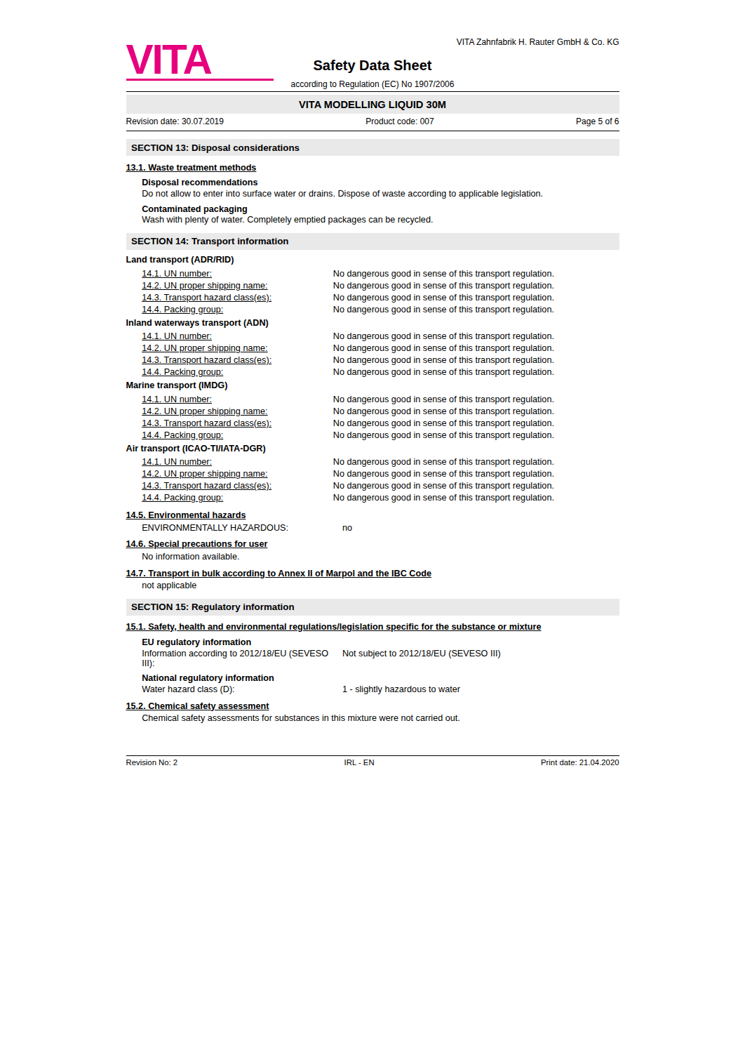VITA Zahnfabrik H. Rauter GmbH & Co. KG
VITA
Safety Data Sheet
according to Regulation (EC) No 1907/2006
VITA MODELLING LIQUID 30M
Revision date: 30.07.2019 Product code: 007 Page 5 of 6
SECTION 13: Disposal considerations
13.1. Waste treatment methods
Disposal recommendations
Do not allow to enter into surface water or drains. Dispose of waste according to applicable legislation.
Contaminated packaging
Wash with plenty of water. Completely emptied packages can be recycled.
SECTION 14: Transport information
Land transport (ADR/RID)
| 14.1. UN number: | No dangerous good in sense of this transport regulation. |
| 14.2. UN proper shipping name: | No dangerous good in sense of this transport regulation. |
| 14.3. Transport hazard class(es): | No dangerous good in sense of this transport regulation. |
| 14.4. Packing group: | No dangerous good in sense of this transport regulation. |
Inland waterways transport (ADN)
| 14.1. UN number: | No dangerous good in sense of this transport regulation. |
| 14.2. UN proper shipping name: | No dangerous good in sense of this transport regulation. |
| 14.3. Transport hazard class(es): | No dangerous good in sense of this transport regulation. |
| 14.4. Packing group: | No dangerous good in sense of this transport regulation. |
Marine transport (IMDG)
| 14.1. UN number: | No dangerous good in sense of this transport regulation. |
| 14.2. UN proper shipping name: | No dangerous good in sense of this transport regulation. |
| 14.3. Transport hazard class(es): | No dangerous good in sense of this transport regulation. |
| 14.4. Packing group: | No dangerous good in sense of this transport regulation. |
Air transport (ICAO-TI/IATA-DGR)
| 14.1. UN number: | No dangerous good in sense of this transport regulation. |
| 14.2. UN proper shipping name: | No dangerous good in sense of this transport regulation. |
| 14.3. Transport hazard class(es): | No dangerous good in sense of this transport regulation. |
| 14.4. Packing group: | No dangerous good in sense of this transport regulation. |
14.5. Environmental hazards
ENVIRONMENTALLY HAZARDOUS:
no
14.6. Special precautions for user
No information available.
14.7. Transport in bulk according to Annex II of Marpol and the IBC Code
not applicable
SECTION 15: Regulatory information
15.1. Safety, health and environmental regulations/legislation specific for the substance or mixture
EU regulatory information
Information according to 2012/18/EU (SEVESO III):
Not subject to 2012/18/EU (SEVESO III)
National regulatory information
Water hazard class (D):
1 - slightly hazardous to water
15.2. Chemical safety assessment
Chemical safety assessments for substances in this mixture were not carried out.
Revision No: 2 IRL - EN Print date: 21.04.2020